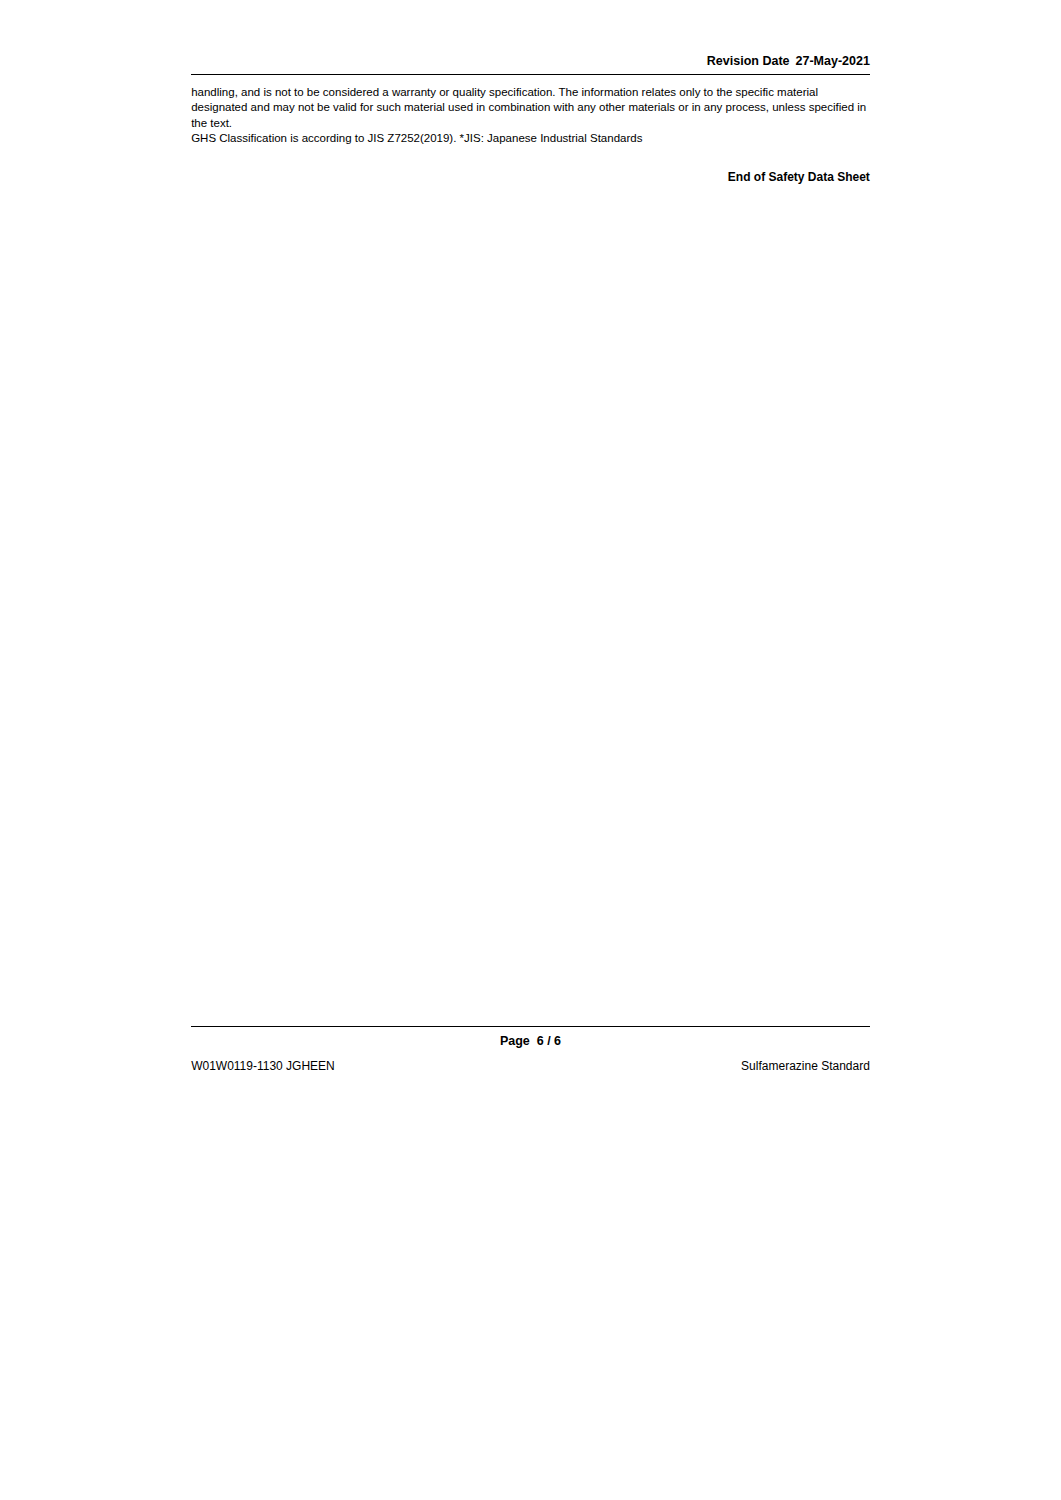Revision Date27-May-2021
handling, and is not to be considered a warranty or quality specification. The information relates only to the specific material designated and may not be valid for such material used in combination with any other materials or in any process, unless specified in the text.
GHS Classification is according to JIS Z7252(2019). *JIS: Japanese Industrial Standards
End of Safety Data Sheet
Page 6 / 6
W01W0119-1130 JGHEEN
Sulfamerazine Standard